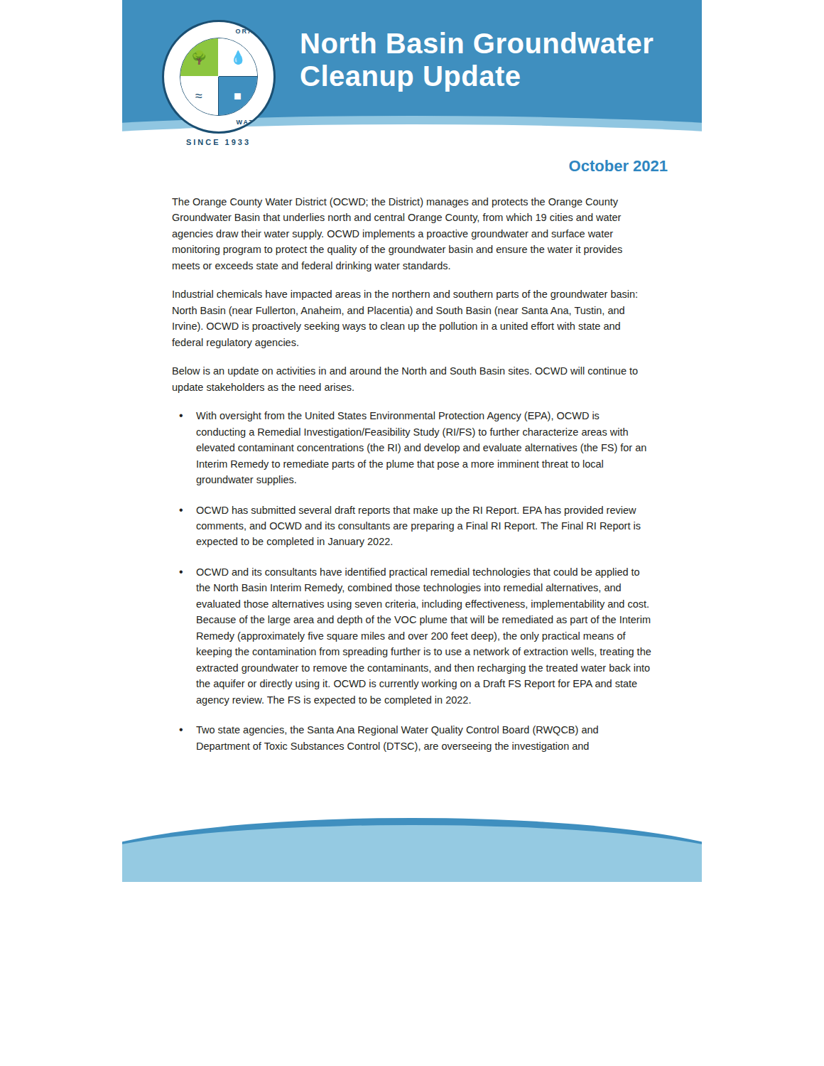ORANGE COUNTY WATER DISTRICT
🌳
💧
≈
■
SINCE 1933
North Basin Groundwater
Cleanup Update
October 2021
The Orange County Water District (OCWD; the District) manages and protects the Orange County Groundwater Basin that underlies north and central Orange County, from which 19 cities and water agencies draw their water supply. OCWD implements a proactive groundwater and surface water monitoring program to protect the quality of the groundwater basin and ensure the water it provides meets or exceeds state and federal drinking water standards.
Industrial chemicals have impacted areas in the northern and southern parts of the groundwater basin: North Basin (near Fullerton, Anaheim, and Placentia) and South Basin (near Santa Ana, Tustin, and Irvine). OCWD is proactively seeking ways to clean up the pollution in a united effort with state and federal regulatory agencies.
Below is an update on activities in and around the North and South Basin sites. OCWD will continue to update stakeholders as the need arises.
With oversight from the United States Environmental Protection Agency (EPA), OCWD is conducting a Remedial Investigation/Feasibility Study (RI/FS) to further characterize areas with elevated contaminant concentrations (the RI) and develop and evaluate alternatives (the FS) for an Interim Remedy to remediate parts of the plume that pose a more imminent threat to local groundwater supplies.
OCWD has submitted several draft reports that make up the RI Report. EPA has provided review comments, and OCWD and its consultants are preparing a Final RI Report. The Final RI Report is expected to be completed in January 2022.
OCWD and its consultants have identified practical remedial technologies that could be applied to the North Basin Interim Remedy, combined those technologies into remedial alternatives, and evaluated those alternatives using seven criteria, including effectiveness, implementability and cost. Because of the large area and depth of the VOC plume that will be remediated as part of the Interim Remedy (approximately five square miles and over 200 feet deep), the only practical means of keeping the contamination from spreading further is to use a network of extraction wells, treating the extracted groundwater to remove the contaminants, and then recharging the treated water back into the aquifer or directly using it. OCWD is currently working on a Draft FS Report for EPA and state agency review. The FS is expected to be completed in 2022.
Two state agencies, the Santa Ana Regional Water Quality Control Board (RWQCB) and Department of Toxic Substances Control (DTSC), are overseeing the investigation and